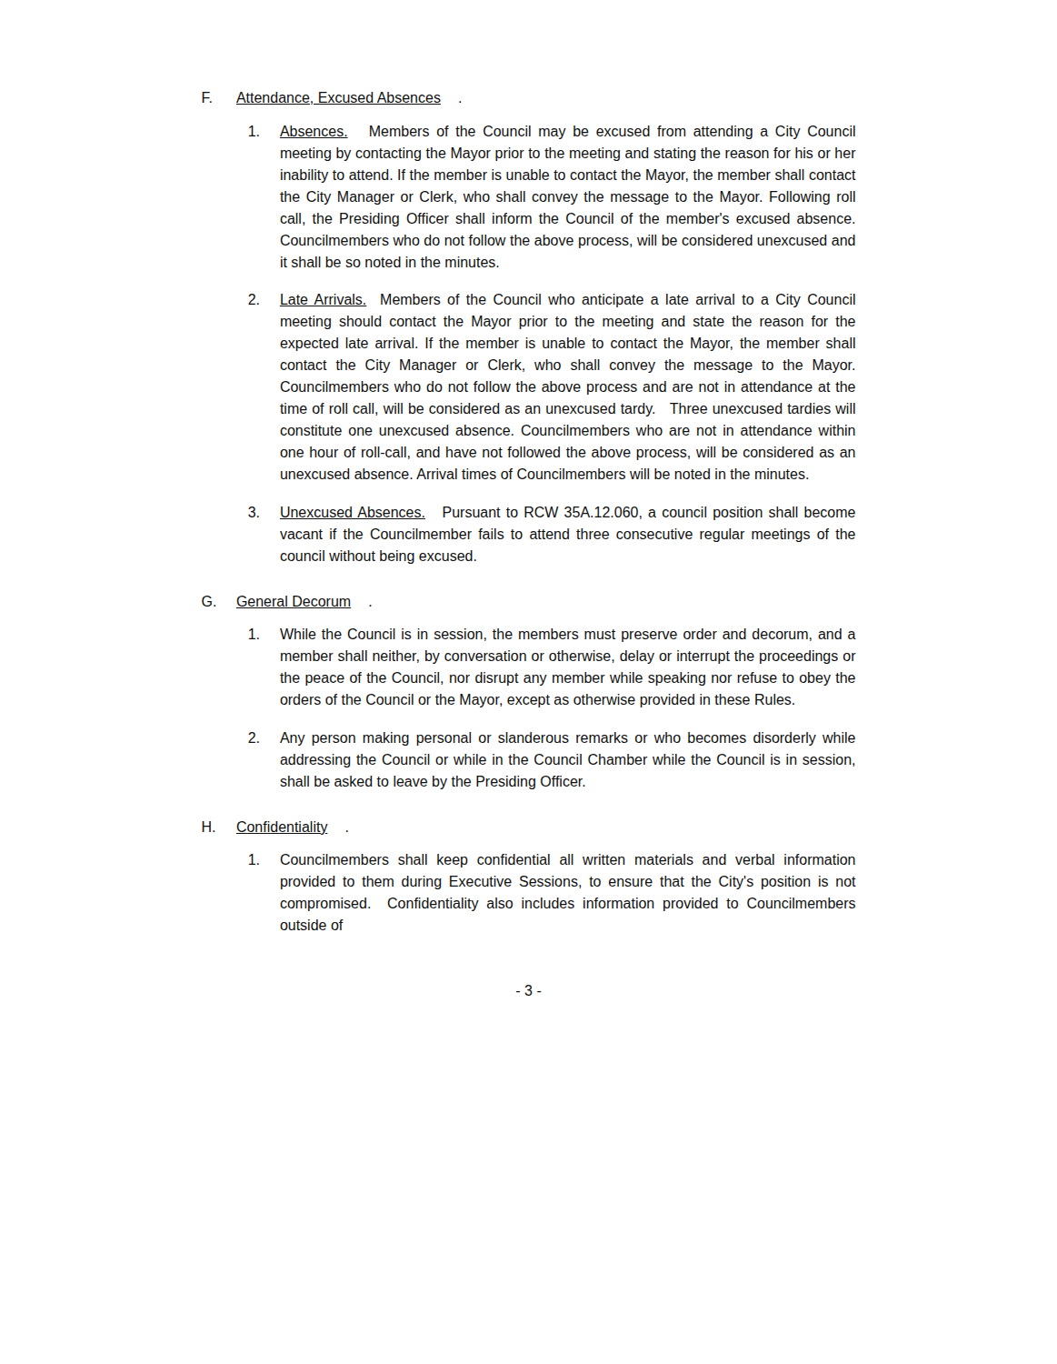F. Attendance, Excused Absences.
Absences. Members of the Council may be excused from attending a City Council meeting by contacting the Mayor prior to the meeting and stating the reason for his or her inability to attend. If the member is unable to contact the Mayor, the member shall contact the City Manager or Clerk, who shall convey the message to the Mayor. Following roll call, the Presiding Officer shall inform the Council of the member's excused absence. Councilmembers who do not follow the above process, will be considered unexcused and it shall be so noted in the minutes.
Late Arrivals. Members of the Council who anticipate a late arrival to a City Council meeting should contact the Mayor prior to the meeting and state the reason for the expected late arrival. If the member is unable to contact the Mayor, the member shall contact the City Manager or Clerk, who shall convey the message to the Mayor. Councilmembers who do not follow the above process and are not in attendance at the time of roll call, will be considered as an unexcused tardy. Three unexcused tardies will constitute one unexcused absence. Councilmembers who are not in attendance within one hour of roll-call, and have not followed the above process, will be considered as an unexcused absence. Arrival times of Councilmembers will be noted in the minutes.
Unexcused Absences. Pursuant to RCW 35A.12.060, a council position shall become vacant if the Councilmember fails to attend three consecutive regular meetings of the council without being excused.
G. General Decorum.
While the Council is in session, the members must preserve order and decorum, and a member shall neither, by conversation or otherwise, delay or interrupt the proceedings or the peace of the Council, nor disrupt any member while speaking nor refuse to obey the orders of the Council or the Mayor, except as otherwise provided in these Rules.
Any person making personal or slanderous remarks or who becomes disorderly while addressing the Council or while in the Council Chamber while the Council is in session, shall be asked to leave by the Presiding Officer.
H. Confidentiality.
Councilmembers shall keep confidential all written materials and verbal information provided to them during Executive Sessions, to ensure that the City's position is not compromised. Confidentiality also includes information provided to Councilmembers outside of
- 3 -